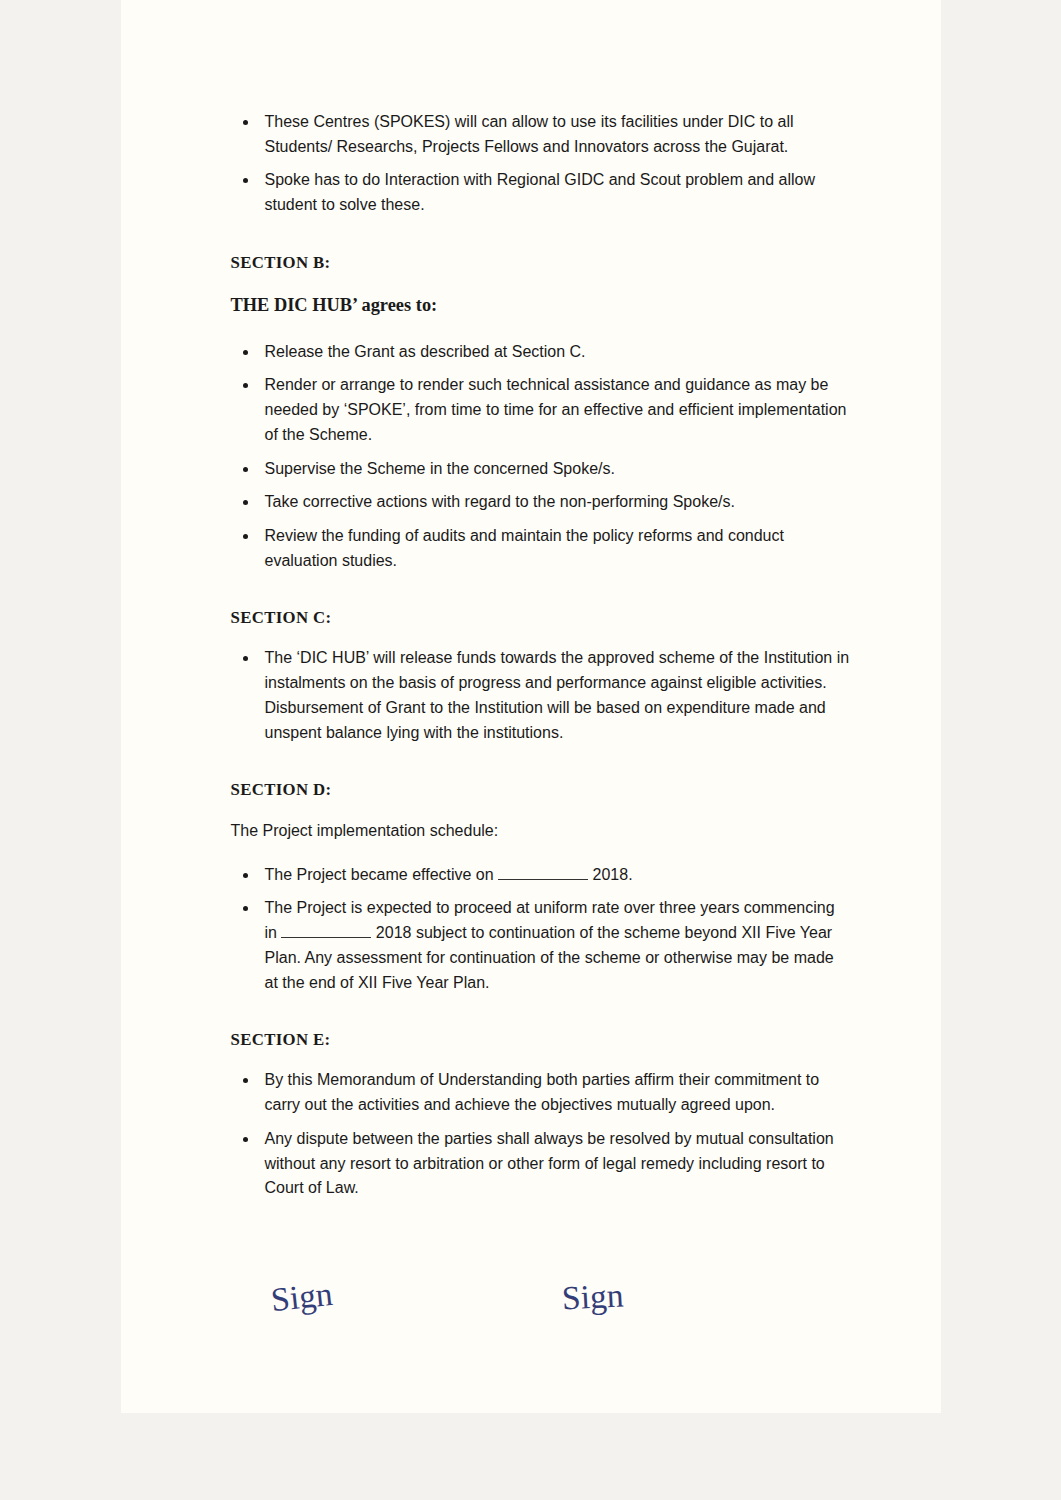These Centres (SPOKES) will can allow to use its facilities under DIC to all Students/ Researchs, Projects Fellows and Innovators across the Gujarat.
Spoke has to do Interaction with Regional GIDC and Scout problem and allow student to solve these.
SECTION B:
THE DIC HUB’ agrees to:
Release the Grant as described at Section C.
Render or arrange to render such technical assistance and guidance as may be needed by ‘SPOKE’, from time to time for an effective and efficient implementation of the Scheme.
Supervise the Scheme in the concerned Spoke/s.
Take corrective actions with regard to the non-performing Spoke/s.
Review the funding of audits and maintain the policy reforms and conduct evaluation studies.
SECTION C:
The ‘DIC HUB’ will release funds towards the approved scheme of the Institution in instalments on the basis of progress and performance against eligible activities. Disbursement of Grant to the Institution will be based on expenditure made and unspent balance lying with the institutions.
SECTION D:
The Project implementation schedule:
The Project became effective on 2018.
The Project is expected to proceed at uniform rate over three years commencing in 2018 subject to continuation of the scheme beyond XII Five Year Plan. Any assessment for continuation of the scheme or otherwise may be made at the end of XII Five Year Plan.
SECTION E:
By this Memorandum of Understanding both parties affirm their commitment to carry out the activities and achieve the objectives mutually agreed upon.
Any dispute between the parties shall always be resolved by mutual consultation without any resort to arbitration or other form of legal remedy including resort to Court of Law.
Sign
Sign